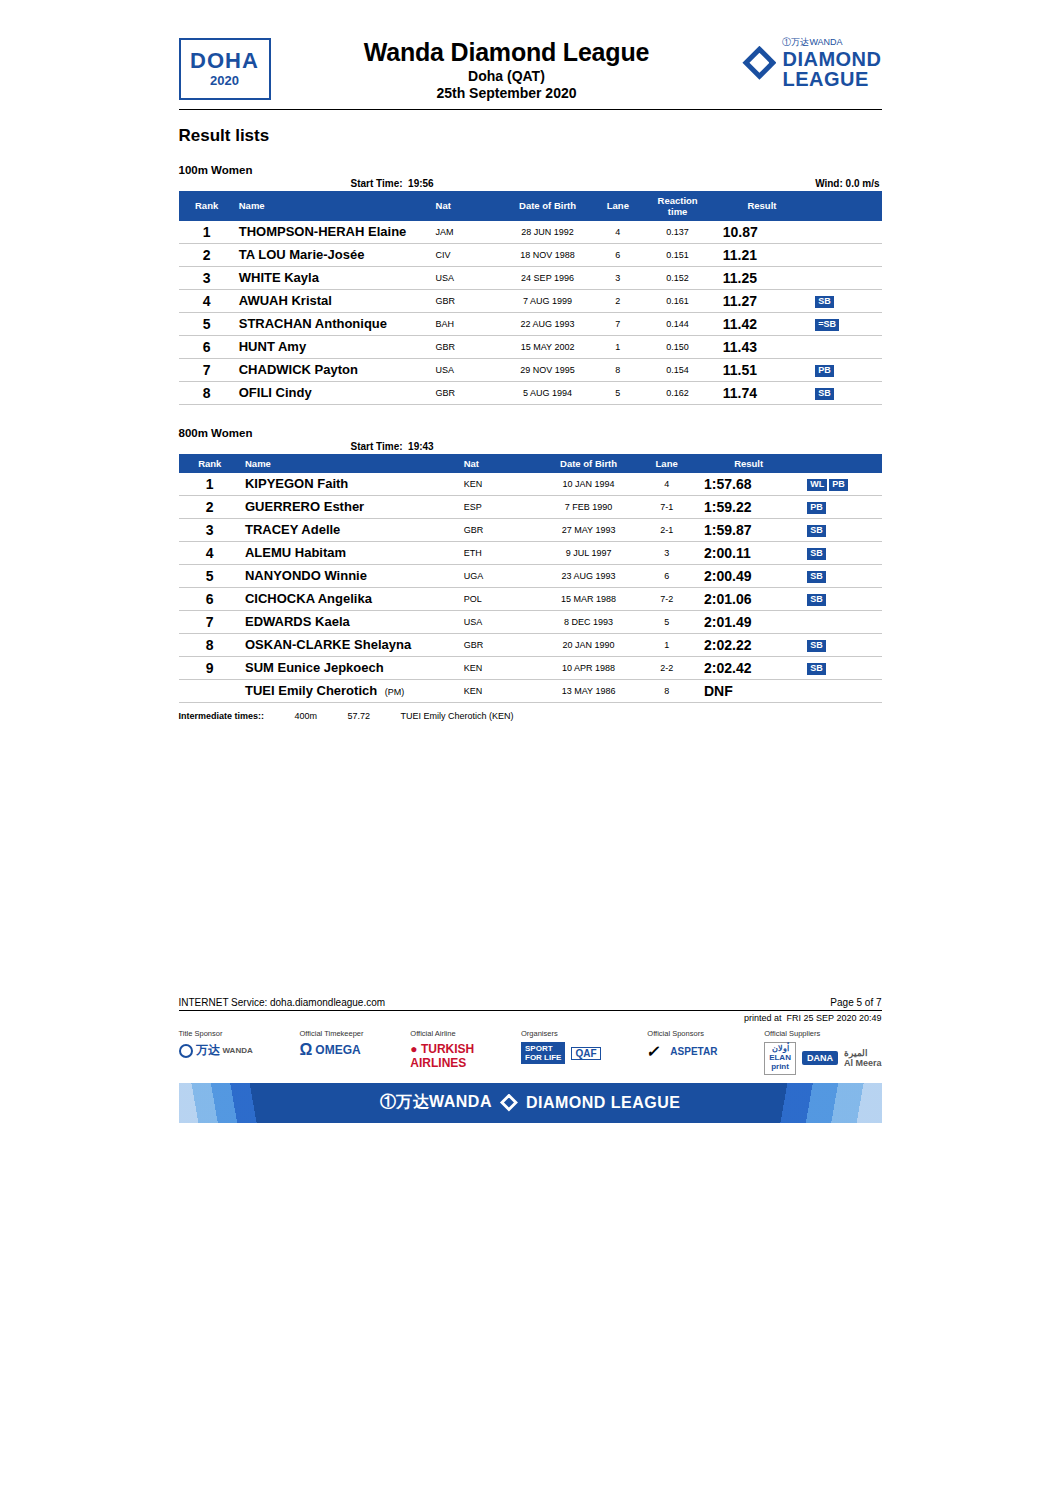DOHA
2020
Wanda Diamond League
Doha (QAT)
25th September 2020
①万达WANDA
DIAMOND
LEAGUE
Result lists
100m Women
Start Time: 19:56
Wind: 0.0 m/s
| Rank | Name | Nat | Date of Birth | Lane | Reaction time | Result | |
| --- | --- | --- | --- | --- | --- | --- | --- |
| 1 | THOMPSON-HERAH Elaine | JAM | 28 JUN 1992 | 4 | 0.137 | 10.87 | |
| 2 | TA LOU Marie-Josée | CIV | 18 NOV 1988 | 6 | 0.151 | 11.21 | |
| 3 | WHITE Kayla | USA | 24 SEP 1996 | 3 | 0.152 | 11.25 | |
| 4 | AWUAH Kristal | GBR | 7 AUG 1999 | 2 | 0.161 | 11.27 | SB |
| 5 | STRACHAN Anthonique | BAH | 22 AUG 1993 | 7 | 0.144 | 11.42 | =SB |
| 6 | HUNT Amy | GBR | 15 MAY 2002 | 1 | 0.150 | 11.43 | |
| 7 | CHADWICK Payton | USA | 29 NOV 1995 | 8 | 0.154 | 11.51 | PB |
| 8 | OFILI Cindy | GBR | 5 AUG 1994 | 5 | 0.162 | 11.74 | SB |
800m Women
Start Time: 19:43
| Rank | Name | Nat | Date of Birth | Lane | Result | |
| --- | --- | --- | --- | --- | --- | --- |
| 1 | KIPYEGON Faith | KEN | 10 JAN 1994 | 4 | 1:57.68 | WL PB |
| 2 | GUERRERO Esther | ESP | 7 FEB 1990 | 7-1 | 1:59.22 | PB |
| 3 | TRACEY Adelle | GBR | 27 MAY 1993 | 2-1 | 1:59.87 | SB |
| 4 | ALEMU Habitam | ETH | 9 JUL 1997 | 3 | 2:00.11 | SB |
| 5 | NANYONDO Winnie | UGA | 23 AUG 1993 | 6 | 2:00.49 | SB |
| 6 | CICHOCKA Angelika | POL | 15 MAR 1988 | 7-2 | 2:01.06 | SB |
| 7 | EDWARDS Kaela | USA | 8 DEC 1993 | 5 | 2:01.49 | |
| 8 | OSKAN-CLARKE Shelayna | GBR | 20 JAN 1990 | 1 | 2:02.22 | SB |
| 9 | SUM Eunice Jepkoech | KEN | 10 APR 1988 | 2-2 | 2:02.42 | SB |
| | TUEI Emily Cherotich (PM) | KEN | 13 MAY 1986 | 8 | DNF | |
Intermediate times:: 400m 57.72 TUEI Emily Cherotich (KEN)
INTERNET Service: doha.diamondleague.com
Page 5 of 7
printed at FRI 25 SEP 2020 20:49
Title Sponsor
万达WANDA
Official Timekeeper
ΩOMEGA
Official Airline
● TURKISH
AIRLINES
Organisers
SPORT
FOR LIFE QAF
Official Sponsors
✓ ASPETAR
Official Suppliers
أولان
ELAN
print DANA الميرة
Al Meera
①万达WANDA DIAMOND LEAGUE